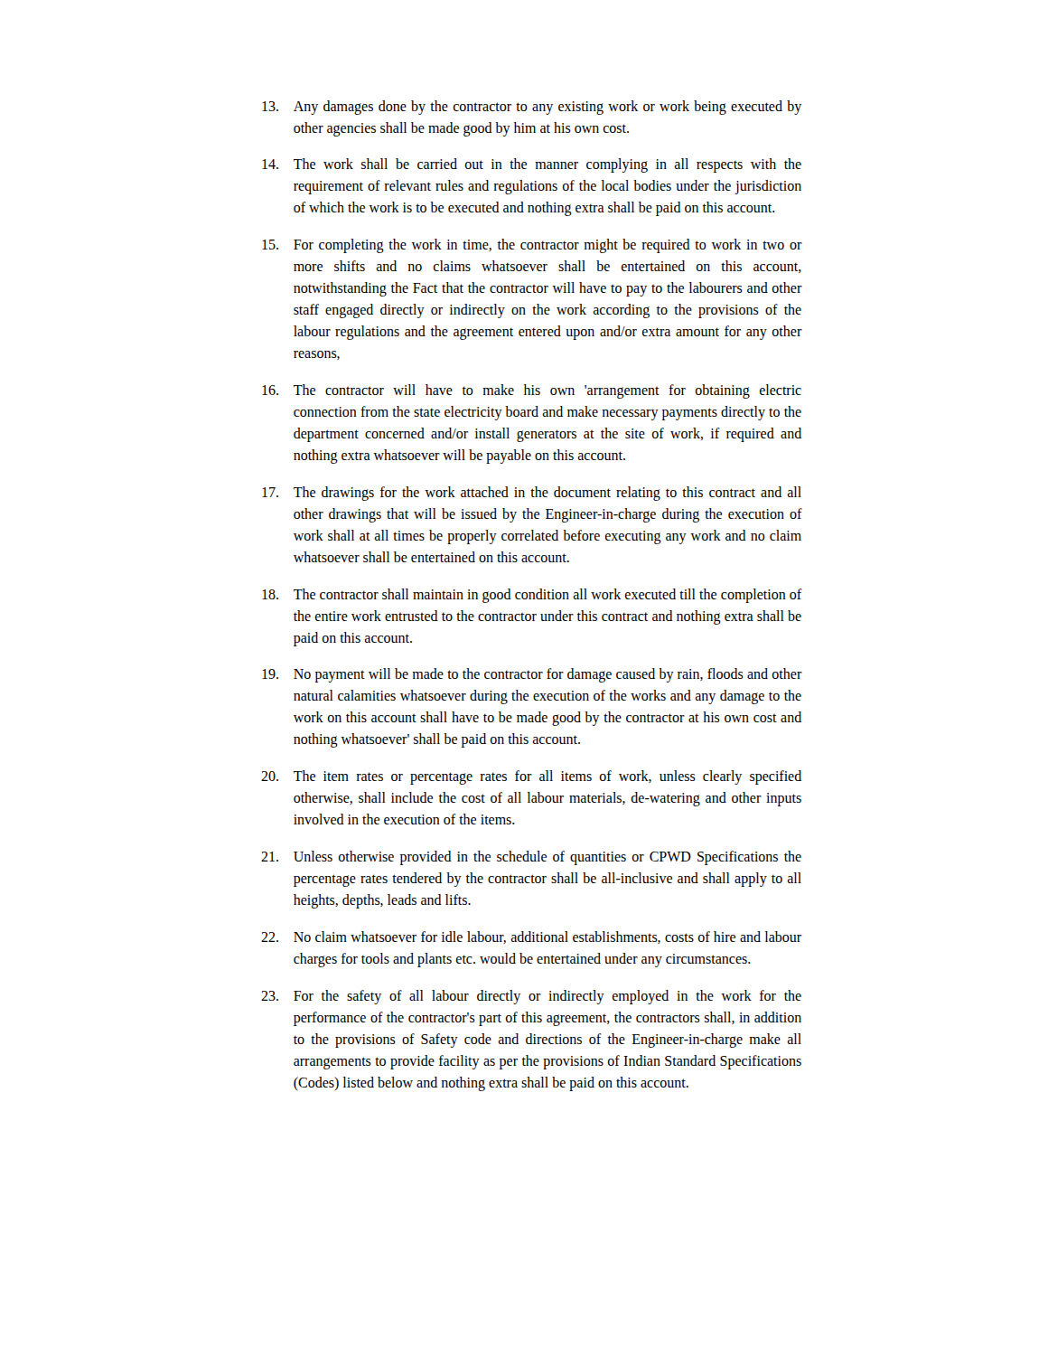Any damages done by the contractor to any existing work or work being executed by other agencies shall be made good by him at his own cost.
The work shall be carried out in the manner complying in all respects with the requirement of relevant rules and regulations of the local bodies under the jurisdiction of which the work is to be executed and nothing extra shall be paid on this account.
For completing the work in time, the contractor might be required to work in two or more shifts and no claims whatsoever shall be entertained on this account, notwithstanding the Fact that the contractor will have to pay to the labourers and other staff engaged directly or indirectly on the work according to the provisions of the labour regulations and the agreement entered upon and/or extra amount for any other reasons,
The contractor will have to make his own 'arrangement for obtaining electric connection from the state electricity board and make necessary payments directly to the department concerned and/or install generators at the site of work, if required and nothing extra whatsoever will be payable on this account.
The drawings for the work attached in the document relating to this contract and all other drawings that will be issued by the Engineer-in-charge during the execution of work shall at all times be properly correlated before executing any work and no claim whatsoever shall be entertained on this account.
The contractor shall maintain in good condition all work executed till the completion of the entire work entrusted to the contractor under this contract and nothing extra shall be paid on this account.
No payment will be made to the contractor for damage caused by rain, floods and other natural calamities whatsoever during the execution of the works and any damage to the work on this account shall have to be made good by the contractor at his own cost and nothing whatsoever' shall be paid on this account.
The item rates or percentage rates for all items of work, unless clearly specified otherwise, shall include the cost of all labour materials, de-watering and other inputs involved in the execution of the items.
Unless otherwise provided in the schedule of quantities or CPWD Specifications the percentage rates tendered by the contractor shall be all-inclusive and shall apply to all heights, depths, leads and lifts.
No claim whatsoever for idle labour, additional establishments, costs of hire and labour charges for tools and plants etc. would be entertained under any circumstances.
For the safety of all labour directly or indirectly employed in the work for the performance of the contractor's part of this agreement, the contractors shall, in addition to the provisions of Safety code and directions of the Engineer-in-charge make all arrangements to provide facility as per the provisions of Indian Standard Specifications (Codes) listed below and nothing extra shall be paid on this account.